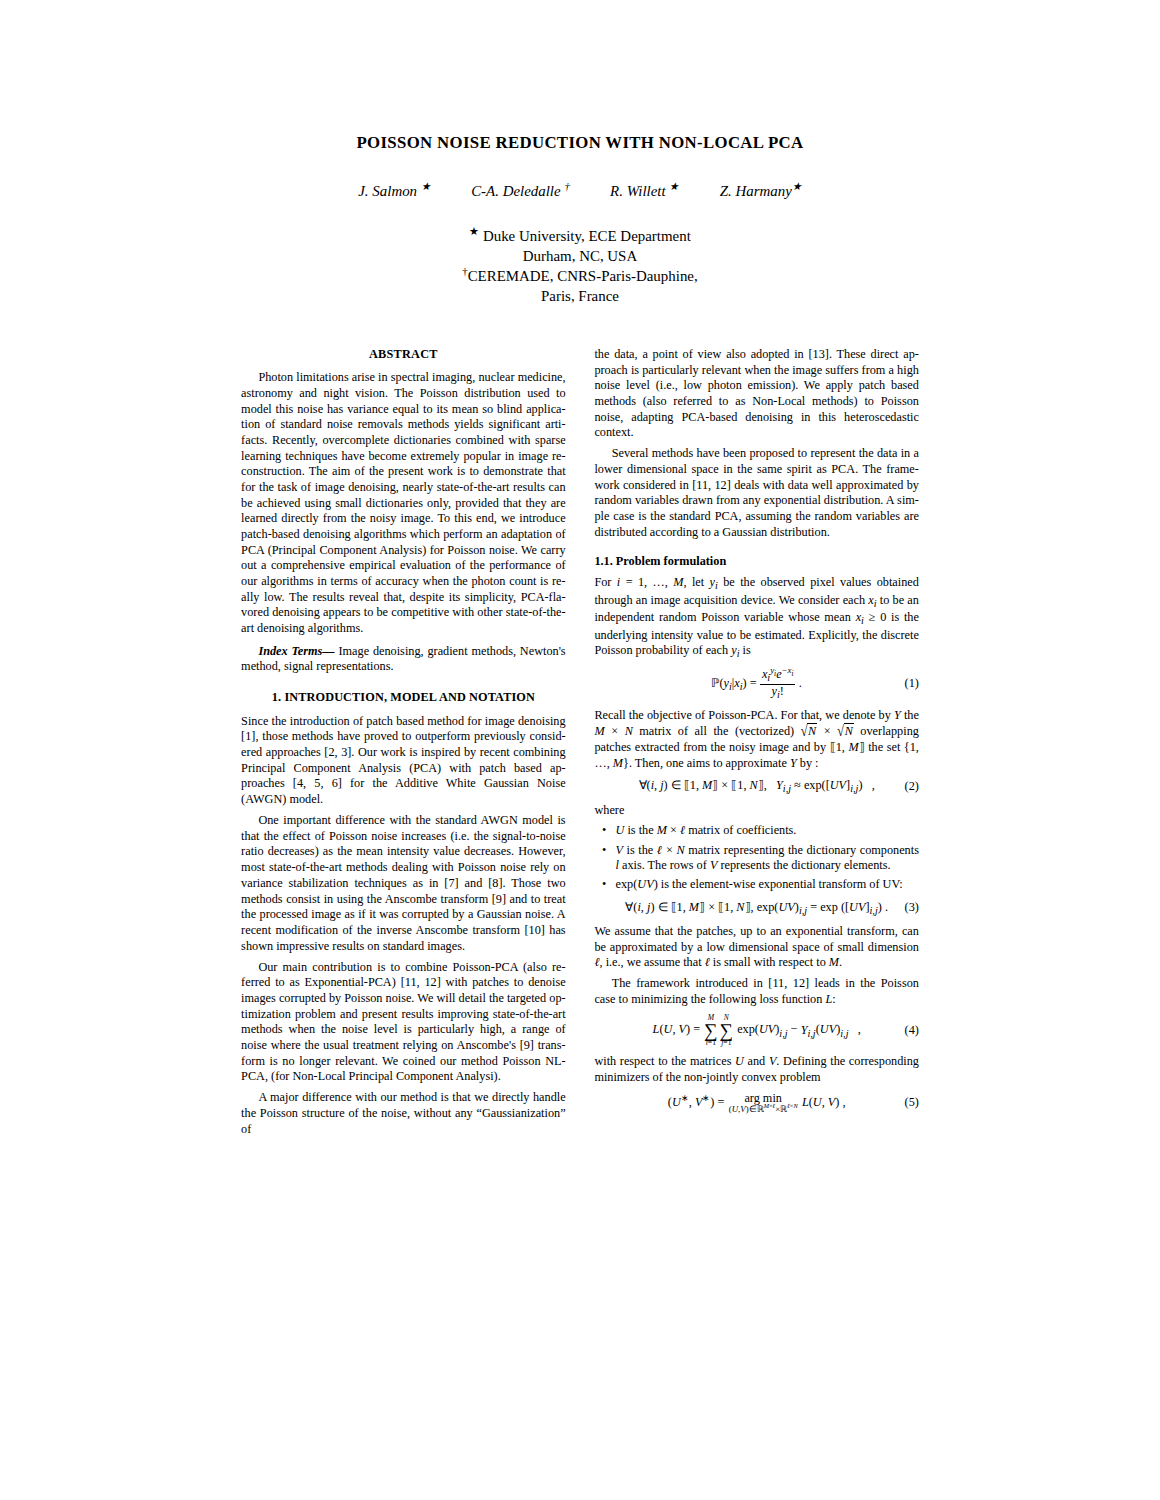POISSON NOISE REDUCTION WITH NON-LOCAL PCA
J. Salmon ★ C-A. Deledalle † R. Willett ★ Z. Harmany★
★ Duke University, ECE Department Durham, NC, USA †CEREMADE, CNRS-Paris-Dauphine, Paris, France
ABSTRACT
Photon limitations arise in spectral imaging, nuclear medicine, astronomy and night vision. The Poisson distribution used to model this noise has variance equal to its mean so blind application of standard noise removals methods yields significant artifacts. Recently, overcomplete dictionaries combined with sparse learning techniques have become extremely popular in image reconstruction. The aim of the present work is to demonstrate that for the task of image denoising, nearly state-of-the-art results can be achieved using small dictionaries only, provided that they are learned directly from the noisy image. To this end, we introduce patch-based denoising algorithms which perform an adaptation of PCA (Principal Component Analysis) for Poisson noise. We carry out a comprehensive empirical evaluation of the performance of our algorithms in terms of accuracy when the photon count is really low. The results reveal that, despite its simplicity, PCA-flavored denoising appears to be competitive with other state-of-the-art denoising algorithms.
Index Terms— Image denoising, gradient methods, Newton's method, signal representations.
1. Introduction, model and notation
Since the introduction of patch based method for image denoising [1], those methods have proved to outperform previously considered approaches [2, 3]. Our work is inspired by recent combining Principal Component Analysis (PCA) with patch based approaches [4, 5, 6] for the Additive White Gaussian Noise (AWGN) model.
One important difference with the standard AWGN model is that the effect of Poisson noise increases (i.e. the signal-to-noise ratio decreases) as the mean intensity value decreases. However, most state-of-the-art methods dealing with Poisson noise rely on variance stabilization techniques as in [7] and [8]. Those two methods consist in using the Anscombe transform [9] and to treat the processed image as if it was corrupted by a Gaussian noise. A recent modification of the inverse Anscombe transform [10] has shown impressive results on standard images.
Our main contribution is to combine Poisson-PCA (also referred to as Exponential-PCA) [11, 12] with patches to denoise images corrupted by Poisson noise. We will detail the targeted optimization problem and present results improving state-of-the-art methods when the noise level is particularly high, a range of noise where the usual treatment relying on Anscombe's [9] transform is no longer relevant. We coined our method Poisson NL-PCA, (for Non-Local Principal Component Analysi).
A major difference with our method is that we directly handle the Poisson structure of the noise, without any “Gaussianization” of
the data, a point of view also adopted in [13]. These direct approach is particularly relevant when the image suffers from a high noise level (i.e., low photon emission). We apply patch based methods (also referred to as Non-Local methods) to Poisson noise, adapting PCA-based denoising in this heteroscedastic context.
Several methods have been proposed to represent the data in a lower dimensional space in the same spirit as PCA. The framework considered in [11, 12] deals with data well approximated by random variables drawn from any exponential distribution. A simple case is the standard PCA, assuming the random variables are distributed according to a Gaussian distribution.
1.1. Problem formulation
For i = 1, …, M, let yi be the observed pixel values obtained through an image acquisition device. We consider each xi to be an independent random Poisson variable whose mean xi ≥ 0 is the underlying intensity value to be estimated. Explicitly, the discrete Poisson probability of each yi is
ℙ(yi|xi) = xiyi e−xi yi! . (1)
Recall the objective of Poisson-PCA. For that, we denote by Y the M × N matrix of all the (vectorized) √N × √N overlapping patches extracted from the noisy image and by ⟦1, M⟧ the set {1, …, M}. Then, one aims to approximate Y by :
∀(i, j) ∈ ⟦1, M⟧ × ⟦1, N⟧, Yi,j ≈ exp([UV]i,j) , (2)
where
U is the M × ℓ matrix of coefficients.
V is the ℓ × N matrix representing the dictionary components l axis. The rows of V represents the dictionary elements.
exp(UV) is the element-wise exponential transform of UV:
∀(i, j) ∈ ⟦1, M⟧ × ⟦1, N⟧, exp(UV)i,j = exp ([UV]i,j) . (3)
We assume that the patches, up to an exponential transform, can be approximated by a low dimensional space of small dimension ℓ, i.e., we assume that ℓ is small with respect to M.
The framework introduced in [11, 12] leads in the Poisson case to minimizing the following loss function L:
L(U, V) = M∑i=1 N∑j=1 exp(UV)i,j − Yi,j(UV)i,j , (4)
with respect to the matrices U and V. Defining the corresponding minimizers of the non-jointly convex problem
(U∗, V∗) = arg min(U,V)∈ℝM×ℓ×ℝℓ×N L(U, V) , (5)